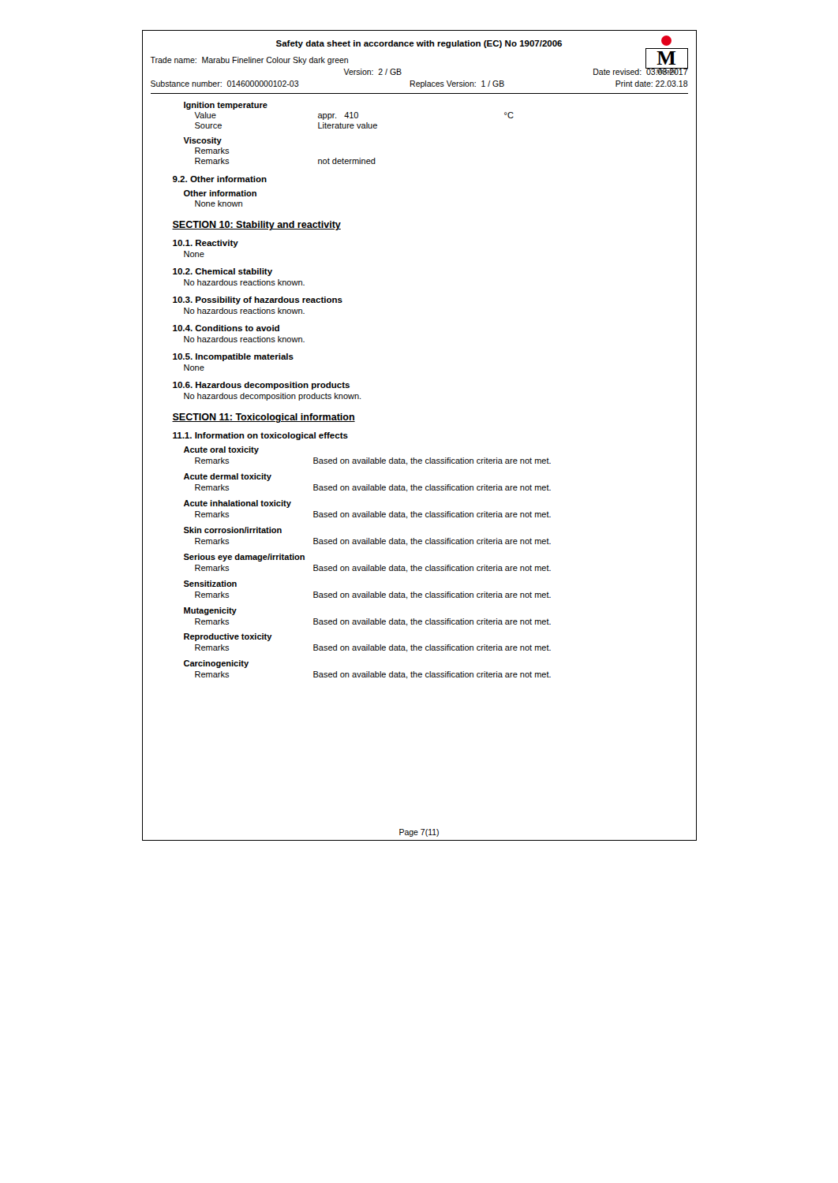M
Marabu
Safety data sheet in accordance with regulation (EC) No 1907/2006
Trade name: Marabu Fineliner Colour Sky dark green
Version: 2 / GB
Date revised: 03.03.2017
Substance number: 0146000000102-03
Replaces Version: 1 / GB
Print date: 22.03.18
Ignition temperature
| Value | appr. 410 | °C |
| Source | Literature value | |
Viscosity
| Remarks | |
| Remarks | not determined |
9.2. Other information
Other information
None known
SECTION 10: Stability and reactivity
10.1. Reactivity
None
10.2. Chemical stability
No hazardous reactions known.
10.3. Possibility of hazardous reactions
No hazardous reactions known.
10.4. Conditions to avoid
No hazardous reactions known.
10.5. Incompatible materials
None
10.6. Hazardous decomposition products
No hazardous decomposition products known.
SECTION 11: Toxicological information
11.1. Information on toxicological effects
Acute oral toxicity
Remarks
Based on available data, the classification criteria are not met.
Acute dermal toxicity
Remarks
Based on available data, the classification criteria are not met.
Acute inhalational toxicity
Remarks
Based on available data, the classification criteria are not met.
Skin corrosion/irritation
Remarks
Based on available data, the classification criteria are not met.
Serious eye damage/irritation
Remarks
Based on available data, the classification criteria are not met.
Sensitization
Remarks
Based on available data, the classification criteria are not met.
Mutagenicity
Remarks
Based on available data, the classification criteria are not met.
Reproductive toxicity
Remarks
Based on available data, the classification criteria are not met.
Carcinogenicity
Remarks
Based on available data, the classification criteria are not met.
Page 7(11)